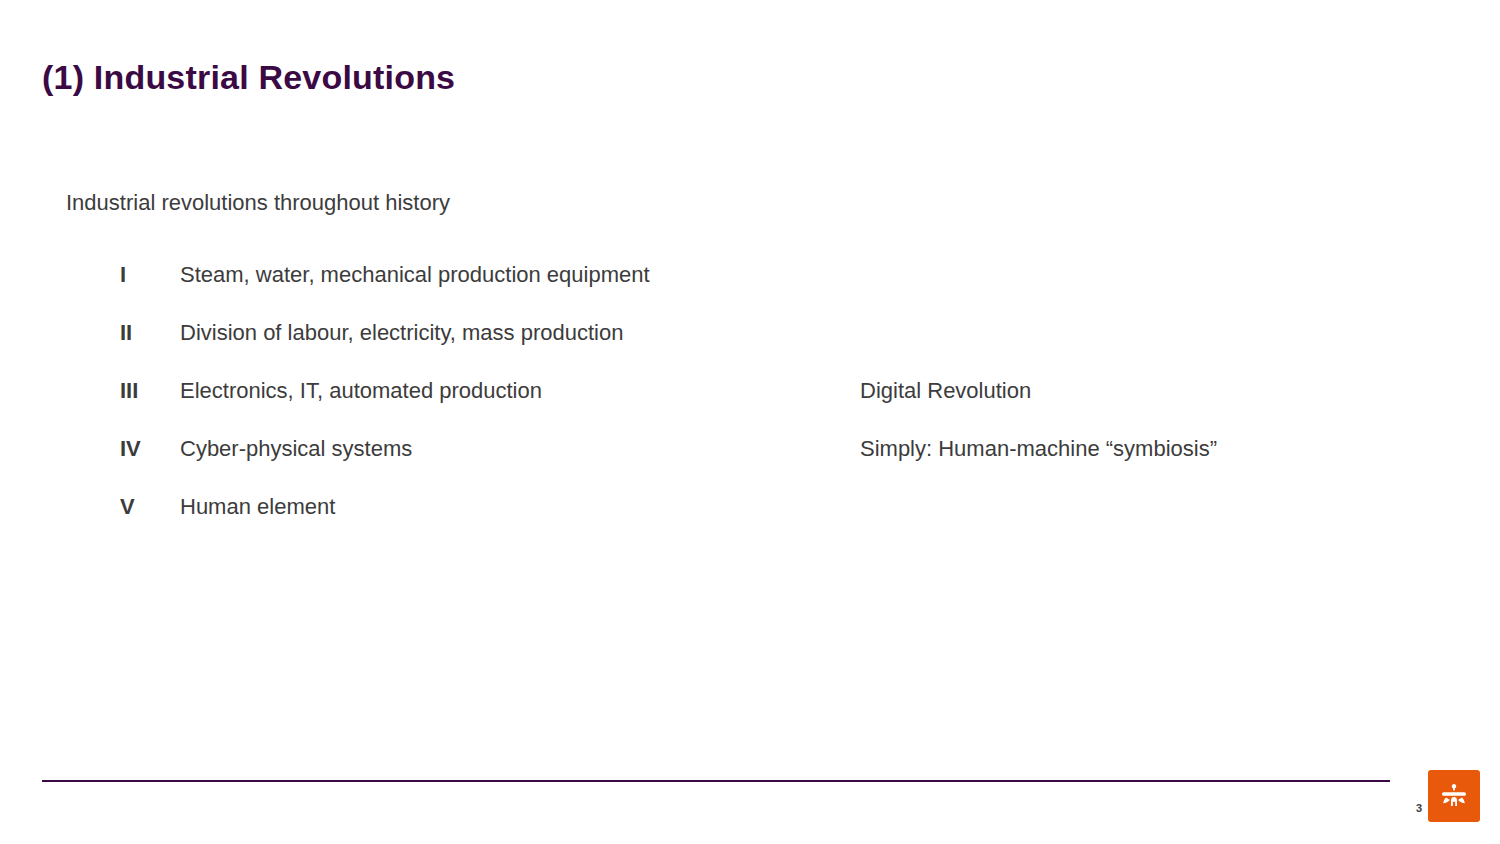(1) Industrial Revolutions
Industrial revolutions throughout history
I
Steam, water, mechanical production equipment
II
Division of labour, electricity, mass production
III
Electronics, IT, automated production
Digital Revolution
IV
Cyber-physical systems
Simply: Human-machine “symbiosis”
V
Human element
3